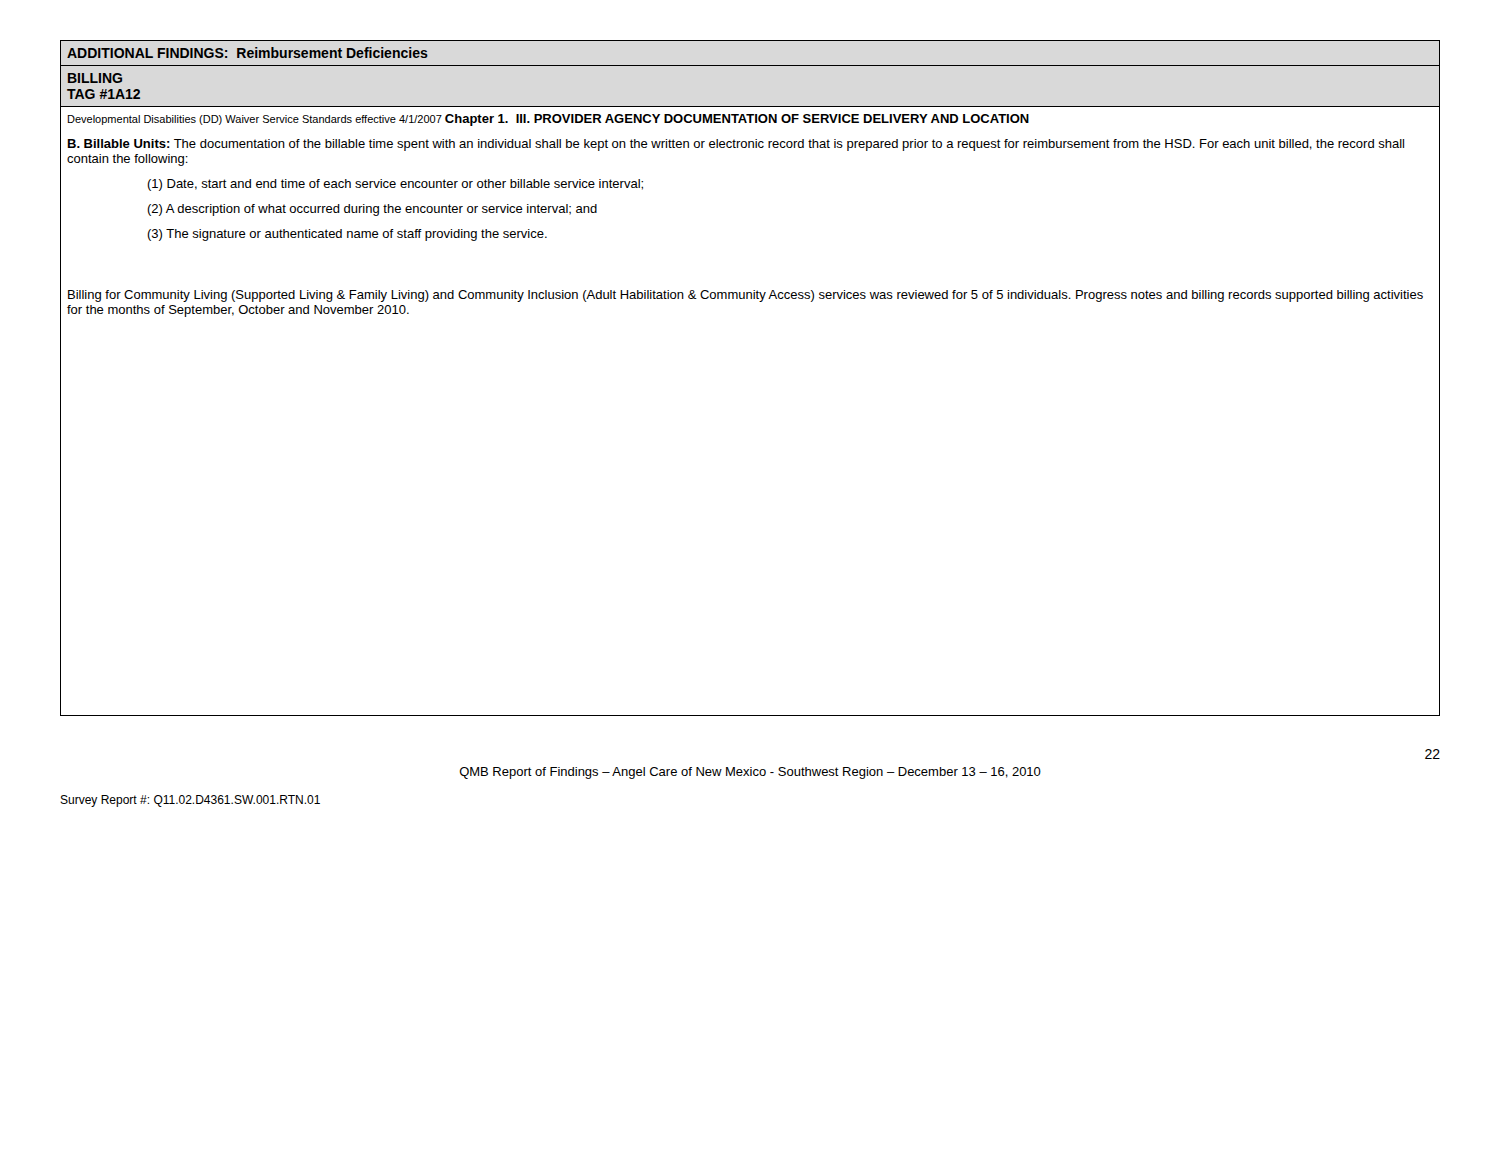| ADDITIONAL FINDINGS: Reimbursement Deficiencies |
| BILLING TAG #1A12 |
| Developmental Disabilities (DD) Waiver Service Standards effective 4/1/2007 Chapter 1. III. PROVIDER AGENCY DOCUMENTATION OF SERVICE DELIVERY AND LOCATION B. Billable Units: The documentation of the billable time spent with an individual shall be kept on the written or electronic record that is prepared prior to a request for reimbursement from the HSD. For each unit billed, the record shall contain the following: (1) Date, start and end time of each service encounter or other billable service interval; (2) A description of what occurred during the encounter or service interval; and (3) The signature or authenticated name of staff providing the service. Billing for Community Living (Supported Living & Family Living) and Community Inclusion (Adult Habilitation & Community Access) services was reviewed for 5 of 5 individuals. Progress notes and billing records supported billing activities for the months of September, October and November 2010. |
22
QMB Report of Findings – Angel Care of New Mexico - Southwest Region – December 13 – 16, 2010
Survey Report #: Q11.02.D4361.SW.001.RTN.01